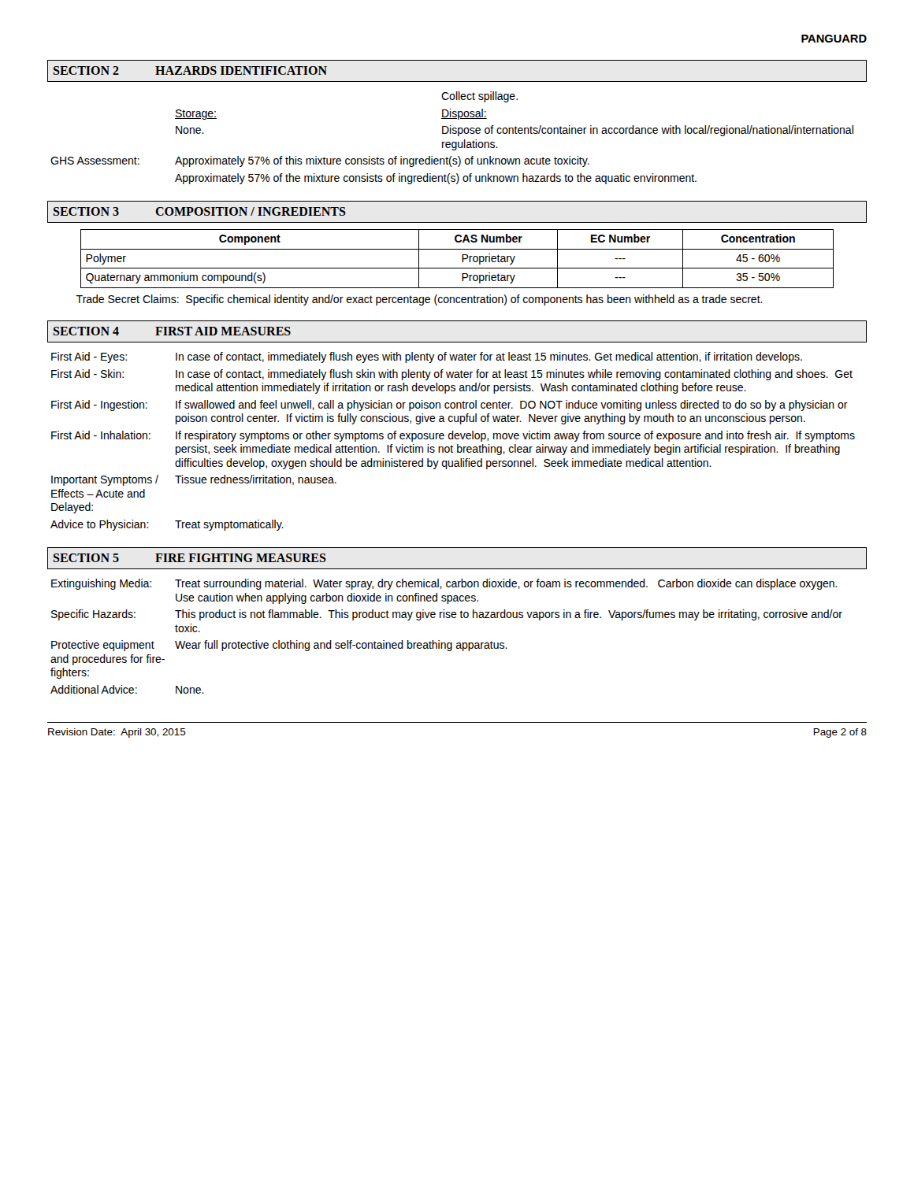PANGUARD
SECTION 2 HAZARDS IDENTIFICATION
| | | Collect spillage. |
| | Storage: | Disposal: |
| | None. | Dispose of contents/container in accordance with local/regional/national/international regulations. |
| GHS Assessment: | Approximately 57% of this mixture consists of ingredient(s) of unknown acute toxicity. |
| | Approximately 57% of the mixture consists of ingredient(s) of unknown hazards to the aquatic environment. |
SECTION 3 COMPOSITION / INGREDIENTS
| Component | CAS Number | EC Number | Concentration |
| --- | --- | --- | --- |
| Polymer | Proprietary | --- | 45 - 60% |
| Quaternary ammonium compound(s) | Proprietary | --- | 35 - 50% |
Trade Secret Claims: Specific chemical identity and/or exact percentage (concentration) of components has been withheld as a trade secret.
SECTION 4 FIRST AID MEASURES
| First Aid - Eyes: | In case of contact, immediately flush eyes with plenty of water for at least 15 minutes. Get medical attention, if irritation develops. |
| First Aid - Skin: | In case of contact, immediately flush skin with plenty of water for at least 15 minutes while removing contaminated clothing and shoes. Get medical attention immediately if irritation or rash develops and/or persists. Wash contaminated clothing before reuse. |
| First Aid - Ingestion: | If swallowed and feel unwell, call a physician or poison control center. DO NOT induce vomiting unless directed to do so by a physician or poison control center. If victim is fully conscious, give a cupful of water. Never give anything by mouth to an unconscious person. |
| First Aid - Inhalation: | If respiratory symptoms or other symptoms of exposure develop, move victim away from source of exposure and into fresh air. If symptoms persist, seek immediate medical attention. If victim is not breathing, clear airway and immediately begin artificial respiration. If breathing difficulties develop, oxygen should be administered by qualified personnel. Seek immediate medical attention. |
| Important Symptoms / Effects – Acute and Delayed: | Tissue redness/irritation, nausea. |
| Advice to Physician: | Treat symptomatically. |
SECTION 5 FIRE FIGHTING MEASURES
| Extinguishing Media: | Treat surrounding material. Water spray, dry chemical, carbon dioxide, or foam is recommended. Carbon dioxide can displace oxygen. Use caution when applying carbon dioxide in confined spaces. |
| Specific Hazards: | This product is not flammable. This product may give rise to hazardous vapors in a fire. Vapors/fumes may be irritating, corrosive and/or toxic. |
| Protective equipment and procedures for fire-fighters: | Wear full protective clothing and self-contained breathing apparatus. |
| Additional Advice: | None. |
Revision Date: April 30, 2015 Page 2 of 8